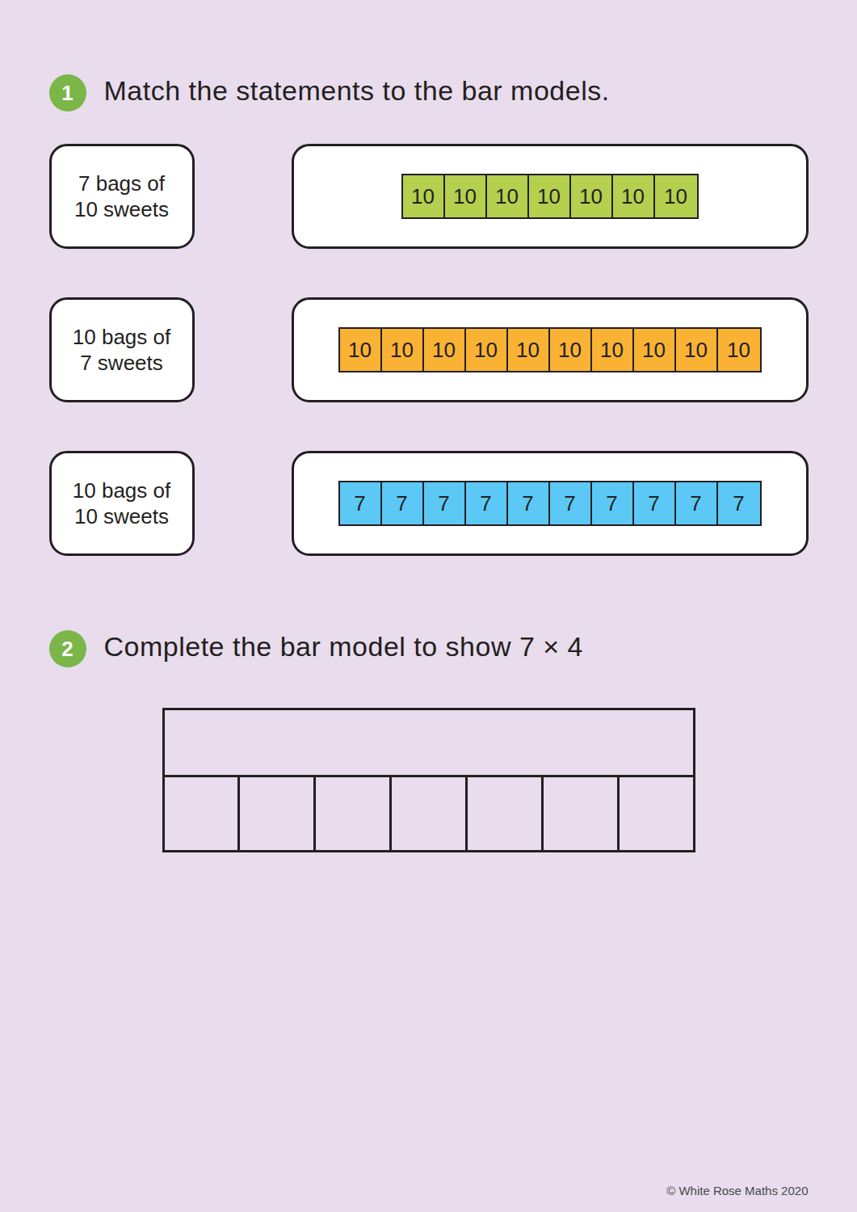1
Match the statements to the bar models.
7 bags of
10 sweets
10
10
10
10
10
10
10
10 bags of
7 sweets
10
10
10
10
10
10
10
10
10
10
10 bags of
10 sweets
7
7
7
7
7
7
7
7
7
7
2
Complete the bar model to show 7 × 4
© White Rose Maths 2020